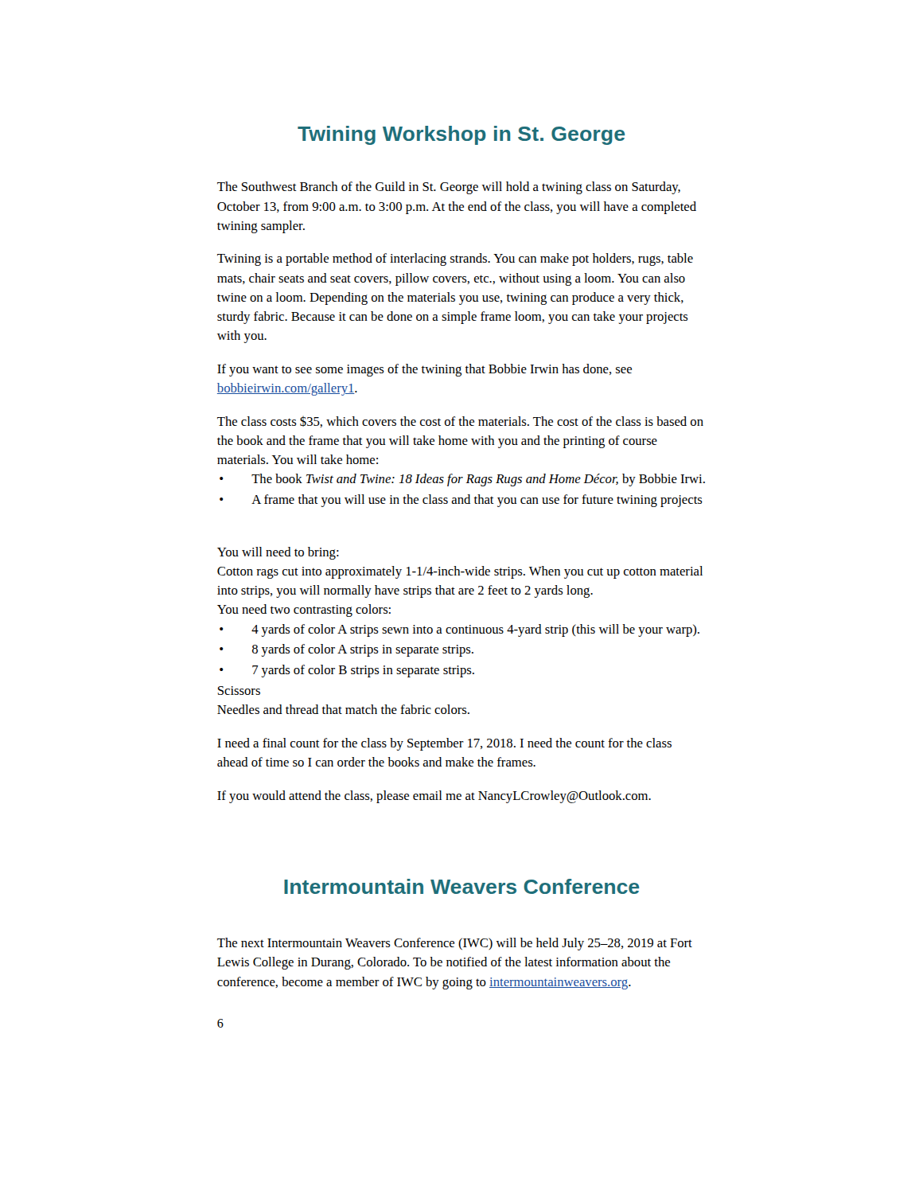Twining Workshop in St. George
The Southwest Branch of the Guild in St. George will hold a twining class on Saturday, October 13, from 9:00 a.m. to 3:00 p.m. At the end of the class, you will have a completed twining sampler.
Twining is a portable method of interlacing strands. You can make pot holders, rugs, table mats, chair seats and seat covers, pillow covers, etc., without using a loom. You can also twine on a loom. Depending on the materials you use, twining can produce a very thick, sturdy fabric. Because it can be done on a simple frame loom, you can take your projects with you.
If you want to see some images of the twining that Bobbie Irwin has done, see bobbieirwin.com/gallery1.
The class costs $35, which covers the cost of the materials. The cost of the class is based on the book and the frame that you will take home with you and the printing of course materials. You will take home:
The book Twist and Twine: 18 Ideas for Rags Rugs and Home Décor, by Bobbie Irwi.
A frame that you will use in the class and that you can use for future twining projects
You will need to bring:
Cotton rags cut into approximately 1-1/4-inch-wide strips. When you cut up cotton material into strips, you will normally have strips that are 2 feet to 2 yards long.
You need two contrasting colors:
4 yards of color A strips sewn into a continuous 4-yard strip (this will be your warp).
8 yards of color A strips in separate strips.
7 yards of color B strips in separate strips.
Scissors
Needles and thread that match the fabric colors.
I need a final count for the class by September 17, 2018. I need the count for the class ahead of time so I can order the books and make the frames.
If you would attend the class, please email me at NancyLCrowley@Outlook.com.
Intermountain Weavers Conference
The next Intermountain Weavers Conference (IWC) will be held July 25–28, 2019 at Fort Lewis College in Durang, Colorado. To be notified of the latest information about the conference, become a member of IWC by going to intermountainweavers.org.
6